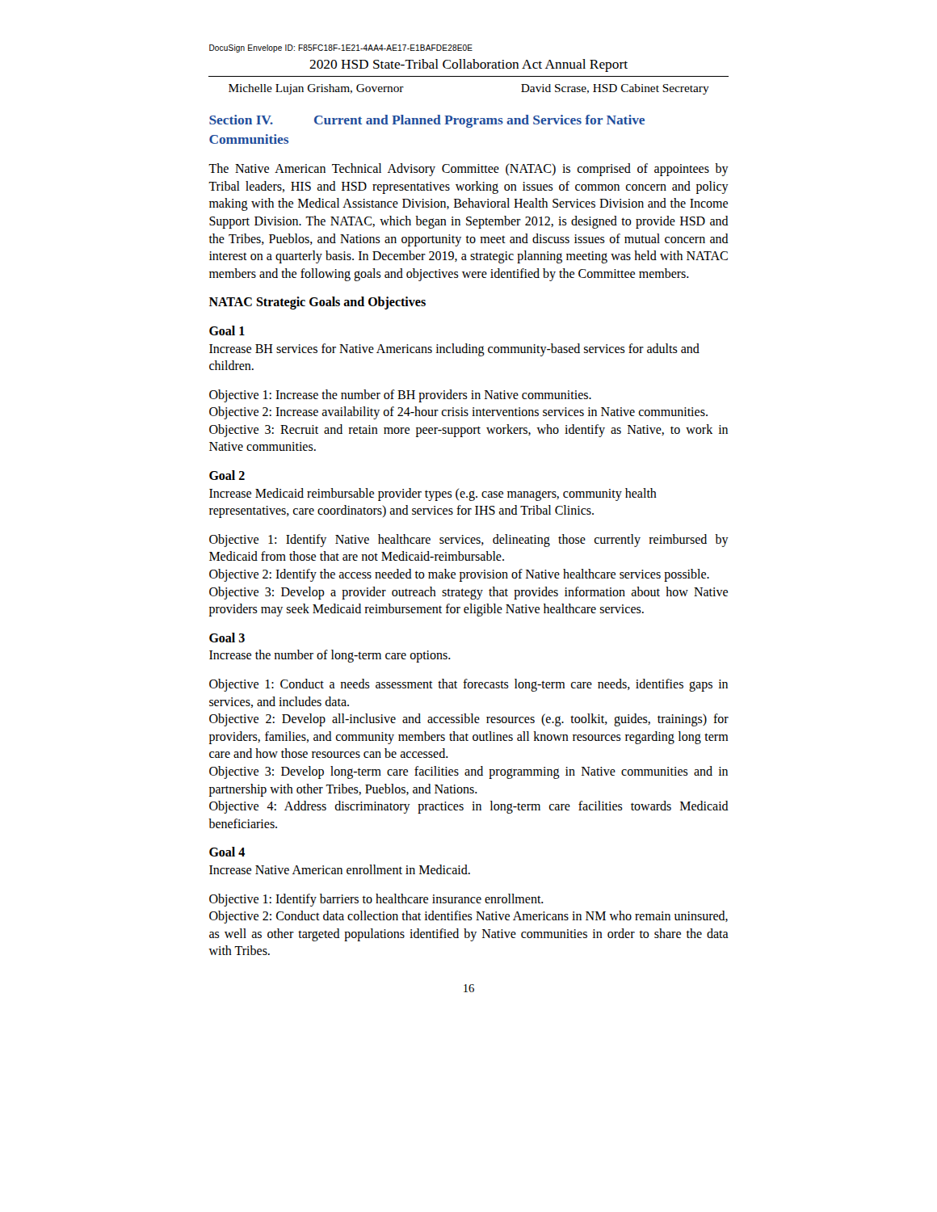DocuSign Envelope ID: F85FC18F-1E21-4AA4-AE17-E1BAFDE28E0E
2020 HSD State-Tribal Collaboration Act Annual Report
Michelle Lujan Grisham, Governor David Scrase, HSD Cabinet Secretary
Section IV. Current and Planned Programs and Services for Native Communities
The Native American Technical Advisory Committee (NATAC) is comprised of appointees by Tribal leaders, HIS and HSD representatives working on issues of common concern and policy making with the Medical Assistance Division, Behavioral Health Services Division and the Income Support Division. The NATAC, which began in September 2012, is designed to provide HSD and the Tribes, Pueblos, and Nations an opportunity to meet and discuss issues of mutual concern and interest on a quarterly basis. In December 2019, a strategic planning meeting was held with NATAC members and the following goals and objectives were identified by the Committee members.
NATAC Strategic Goals and Objectives
Goal 1
Increase BH services for Native Americans including community-based services for adults and children.
Objective 1: Increase the number of BH providers in Native communities.
Objective 2: Increase availability of 24-hour crisis interventions services in Native communities.
Objective 3: Recruit and retain more peer-support workers, who identify as Native, to work in Native communities.
Goal 2
Increase Medicaid reimbursable provider types (e.g. case managers, community health representatives, care coordinators) and services for IHS and Tribal Clinics.
Objective 1: Identify Native healthcare services, delineating those currently reimbursed by Medicaid from those that are not Medicaid-reimbursable.
Objective 2: Identify the access needed to make provision of Native healthcare services possible.
Objective 3: Develop a provider outreach strategy that provides information about how Native providers may seek Medicaid reimbursement for eligible Native healthcare services.
Goal 3
Increase the number of long-term care options.
Objective 1: Conduct a needs assessment that forecasts long-term care needs, identifies gaps in services, and includes data.
Objective 2: Develop all-inclusive and accessible resources (e.g. toolkit, guides, trainings) for providers, families, and community members that outlines all known resources regarding long term care and how those resources can be accessed.
Objective 3: Develop long-term care facilities and programming in Native communities and in partnership with other Tribes, Pueblos, and Nations.
Objective 4: Address discriminatory practices in long-term care facilities towards Medicaid beneficiaries.
Goal 4
Increase Native American enrollment in Medicaid.
Objective 1: Identify barriers to healthcare insurance enrollment.
Objective 2: Conduct data collection that identifies Native Americans in NM who remain uninsured, as well as other targeted populations identified by Native communities in order to share the data with Tribes.
16